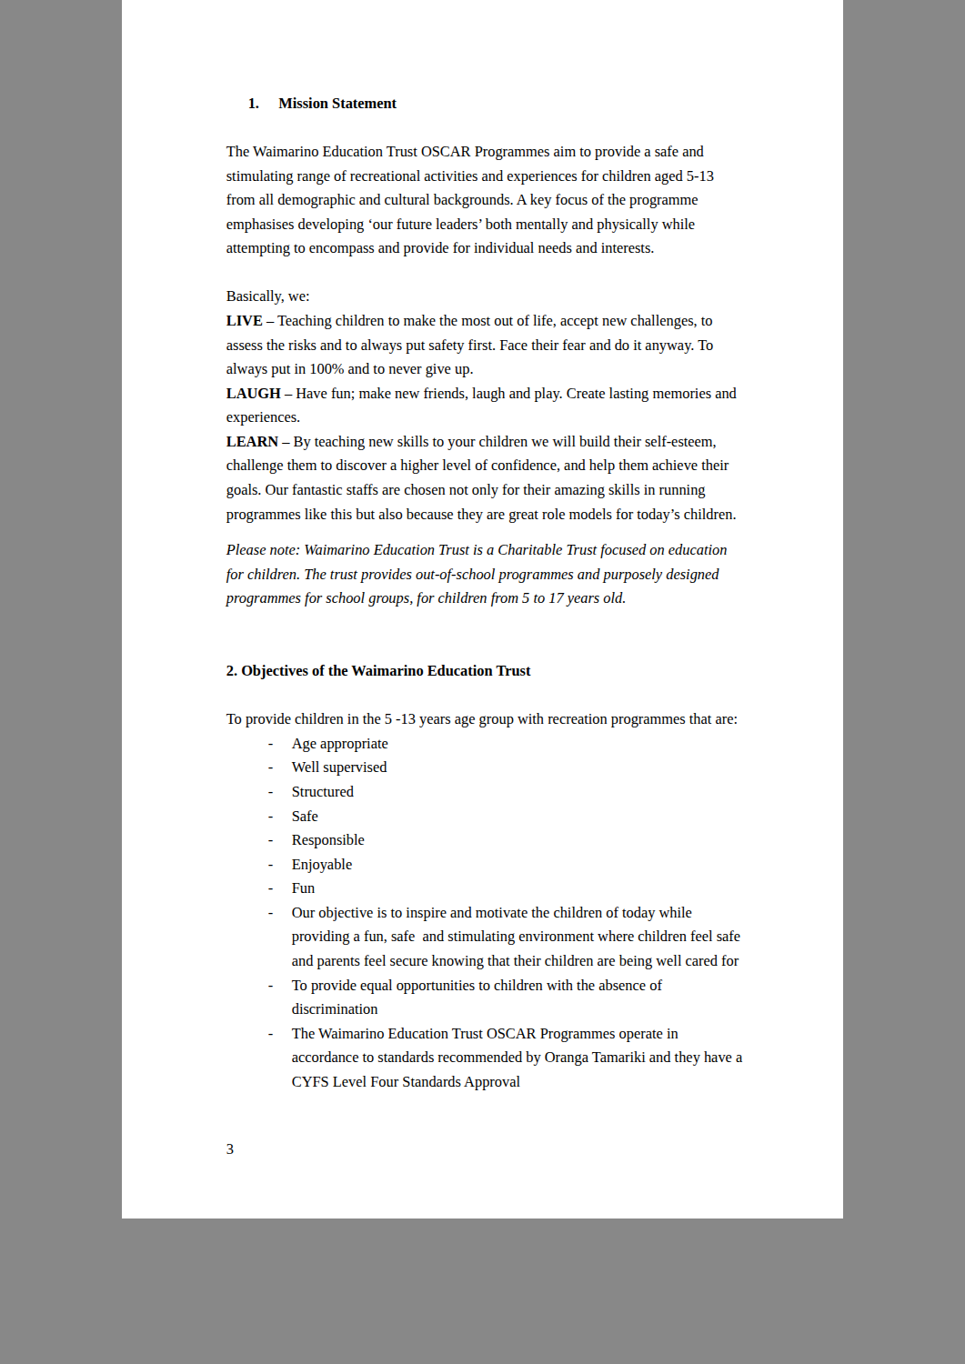Mission Statement
The Waimarino Education Trust OSCAR Programmes aim to provide a safe and stimulating range of recreational activities and experiences for children aged 5-13 from all demographic and cultural backgrounds. A key focus of the programme emphasises developing ‘our future leaders’ both mentally and physically while attempting to encompass and provide for individual needs and interests.
Basically, we:
LIVE – Teaching children to make the most out of life, accept new challenges, to assess the risks and to always put safety first. Face their fear and do it anyway. To always put in 100% and to never give up.
LAUGH – Have fun; make new friends, laugh and play. Create lasting memories and experiences.
LEARN – By teaching new skills to your children we will build their self-esteem, challenge them to discover a higher level of confidence, and help them achieve their goals. Our fantastic staffs are chosen not only for their amazing skills in running programmes like this but also because they are great role models for today’s children.
Please note: Waimarino Education Trust is a Charitable Trust focused on education for children. The trust provides out-of-school programmes and purposely designed programmes for school groups, for children from 5 to 17 years old.
2. Objectives of the Waimarino Education Trust
To provide children in the 5 -13 years age group with recreation programmes that are:
Age appropriate
Well supervised
Structured
Safe
Responsible
Enjoyable
Fun
Our objective is to inspire and motivate the children of today while providing a fun, safe and stimulating environment where children feel safe and parents feel secure knowing that their children are being well cared for
To provide equal opportunities to children with the absence of discrimination
The Waimarino Education Trust OSCAR Programmes operate in accordance to standards recommended by Oranga Tamariki and they have a CYFS Level Four Standards Approval
3